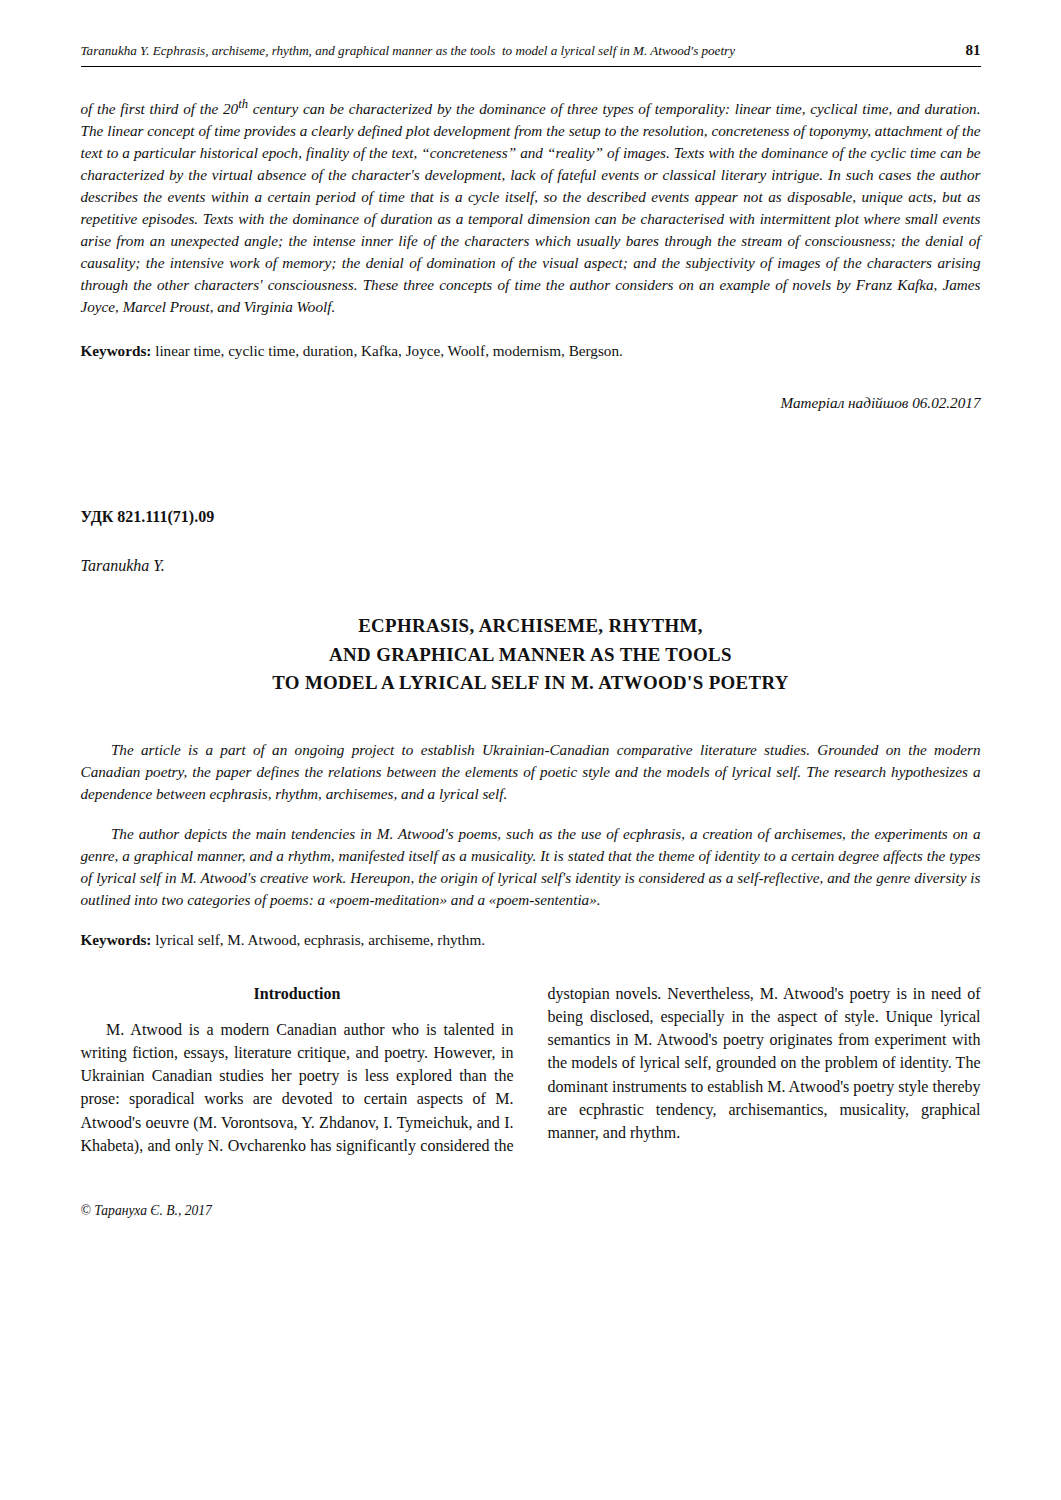Taranukha Y. Ecphrasis, archiseme, rhythm, and graphical manner as the tools to model a lyrical self in M. Atwood's poetry 81
of the first third of the 20th century can be characterized by the dominance of three types of temporality: linear time, cyclical time, and duration. The linear concept of time provides a clearly defined plot development from the setup to the resolution, concreteness of toponymy, attachment of the text to a particular historical epoch, finality of the text, “concreteness” and “reality” of images. Texts with the dominance of the cyclic time can be characterized by the virtual absence of the character's development, lack of fateful events or classical literary intrigue. In such cases the author describes the events within a certain period of time that is a cycle itself, so the described events appear not as disposable, unique acts, but as repetitive episodes. Texts with the dominance of duration as a temporal dimension can be characterised with intermittent plot where small events arise from an unexpected angle; the intense inner life of the characters which usually bares through the stream of consciousness; the denial of causality; the intensive work of memory; the denial of domination of the visual aspect; and the subjectivity of images of the characters arising through the other characters' consciousness. These three concepts of time the author considers on an example of novels by Franz Kafka, James Joyce, Marcel Proust, and Virginia Woolf.
Keywords: linear time, cyclic time, duration, Kafka, Joyce, Woolf, modernism, Bergson.
Матеріал надійшов 06.02.2017
УДК 821.111(71).09
Taranukha Y.
Ecphrasis, archiseme, rhythm,
and graphical manner as the tools
to model a lyrical self in M. Atwood's poetry
The article is a part of an ongoing project to establish Ukrainian-Canadian comparative literature studies. Grounded on the modern Canadian poetry, the paper defines the relations between the elements of poetic style and the models of lyrical self. The research hypothesizes a dependence between ecphrasis, rhythm, archisemes, and a lyrical self.
The author depicts the main tendencies in M. Atwood's poems, such as the use of ecphrasis, a creation of archisemes, the experiments on a genre, a graphical manner, and a rhythm, manifested itself as a musicality. It is stated that the theme of identity to a certain degree affects the types of lyrical self in M. Atwood's creative work. Hereupon, the origin of lyrical self's identity is considered as a self-reflective, and the genre diversity is outlined into two categories of poems: a «poem-meditation» and a «poem-sententia».
Keywords: lyrical self, M. Atwood, ecphrasis, archiseme, rhythm.
Introduction
M. Atwood is a modern Canadian author who is talented in writing fiction, essays, literature critique, and poetry. However, in Ukrainian Canadian studies her poetry is less explored than the prose: sporadical works are devoted to certain aspects of M. Atwood's oeuvre (M. Vorontsova, Y. Zhdanov, I. Tymeichuk, and I. Khabeta), and only N. Ovcharenko has significantly considered the dystopian novels. Nevertheless, M. Atwood's poetry is in need of being disclosed, especially in the aspect of style. Unique lyrical semantics in M. Atwood's poetry originates from experiment with the models of lyrical self, grounded on the problem of identity. The dominant instruments to establish M. Atwood's poetry style thereby are ecphrastic tendency, archisemantics, musicality, graphical manner, and rhythm.
© Тарануха Є. В., 2017